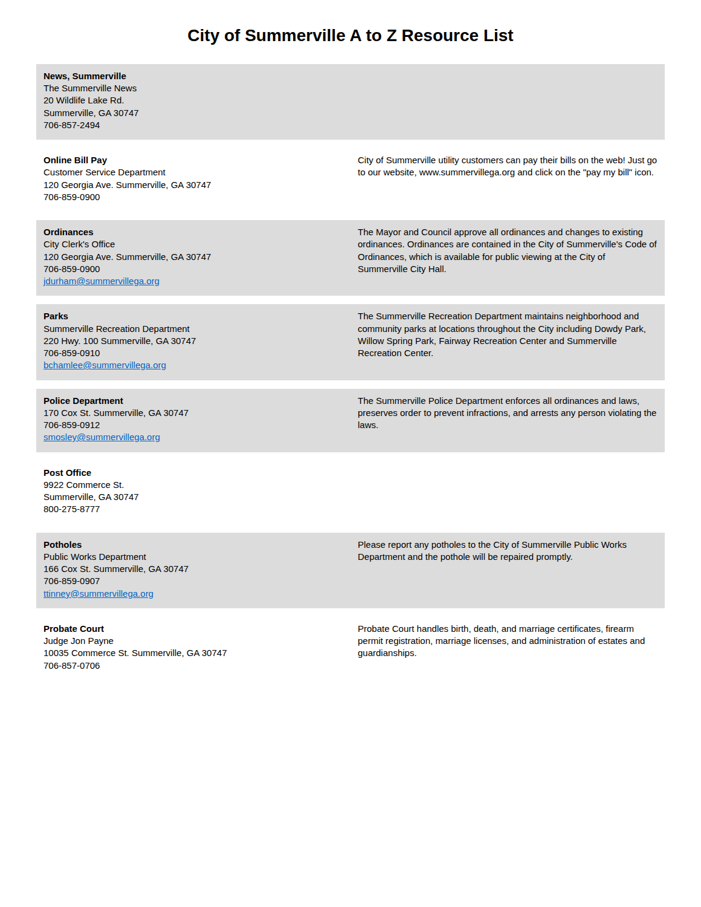City of Summerville A to Z Resource List
| News, Summerville The Summerville News 20 Wildlife Lake Rd. Summerville, GA 30747 706-857-2494 | |
| Online Bill Pay Customer Service Department 120 Georgia Ave. Summerville, GA 30747 706-859-0900 | City of Summerville utility customers can pay their bills on the web! Just go to our website, www.summervillega.org and click on the "pay my bill" icon. |
| Ordinances City Clerk's Office 120 Georgia Ave. Summerville, GA 30747 706-859-0900 jdurham@summervillega.org | The Mayor and Council approve all ordinances and changes to existing ordinances. Ordinances are contained in the City of Summerville's Code of Ordinances, which is available for public viewing at the City of Summerville City Hall. |
| Parks Summerville Recreation Department 220 Hwy. 100 Summerville, GA 30747 706-859-0910 bchamlee@summervillega.org | The Summerville Recreation Department maintains neighborhood and community parks at locations throughout the City including Dowdy Park, Willow Spring Park, Fairway Recreation Center and Summerville Recreation Center. |
| Police Department 170 Cox St. Summerville, GA 30747 706-859-0912 smosley@summervillega.org | The Summerville Police Department enforces all ordinances and laws, preserves order to prevent infractions, and arrests any person violating the laws. |
| Post Office 9922 Commerce St. Summerville, GA 30747 800-275-8777 | |
| Potholes Public Works Department 166 Cox St. Summerville, GA 30747 706-859-0907 ttinney@summervillega.org | Please report any potholes to the City of Summerville Public Works Department and the pothole will be repaired promptly. |
| Probate Court Judge Jon Payne 10035 Commerce St. Summerville, GA 30747 706-857-0706 | Probate Court handles birth, death, and marriage certificates, firearm permit registration, marriage licenses, and administration of estates and guardianships. |